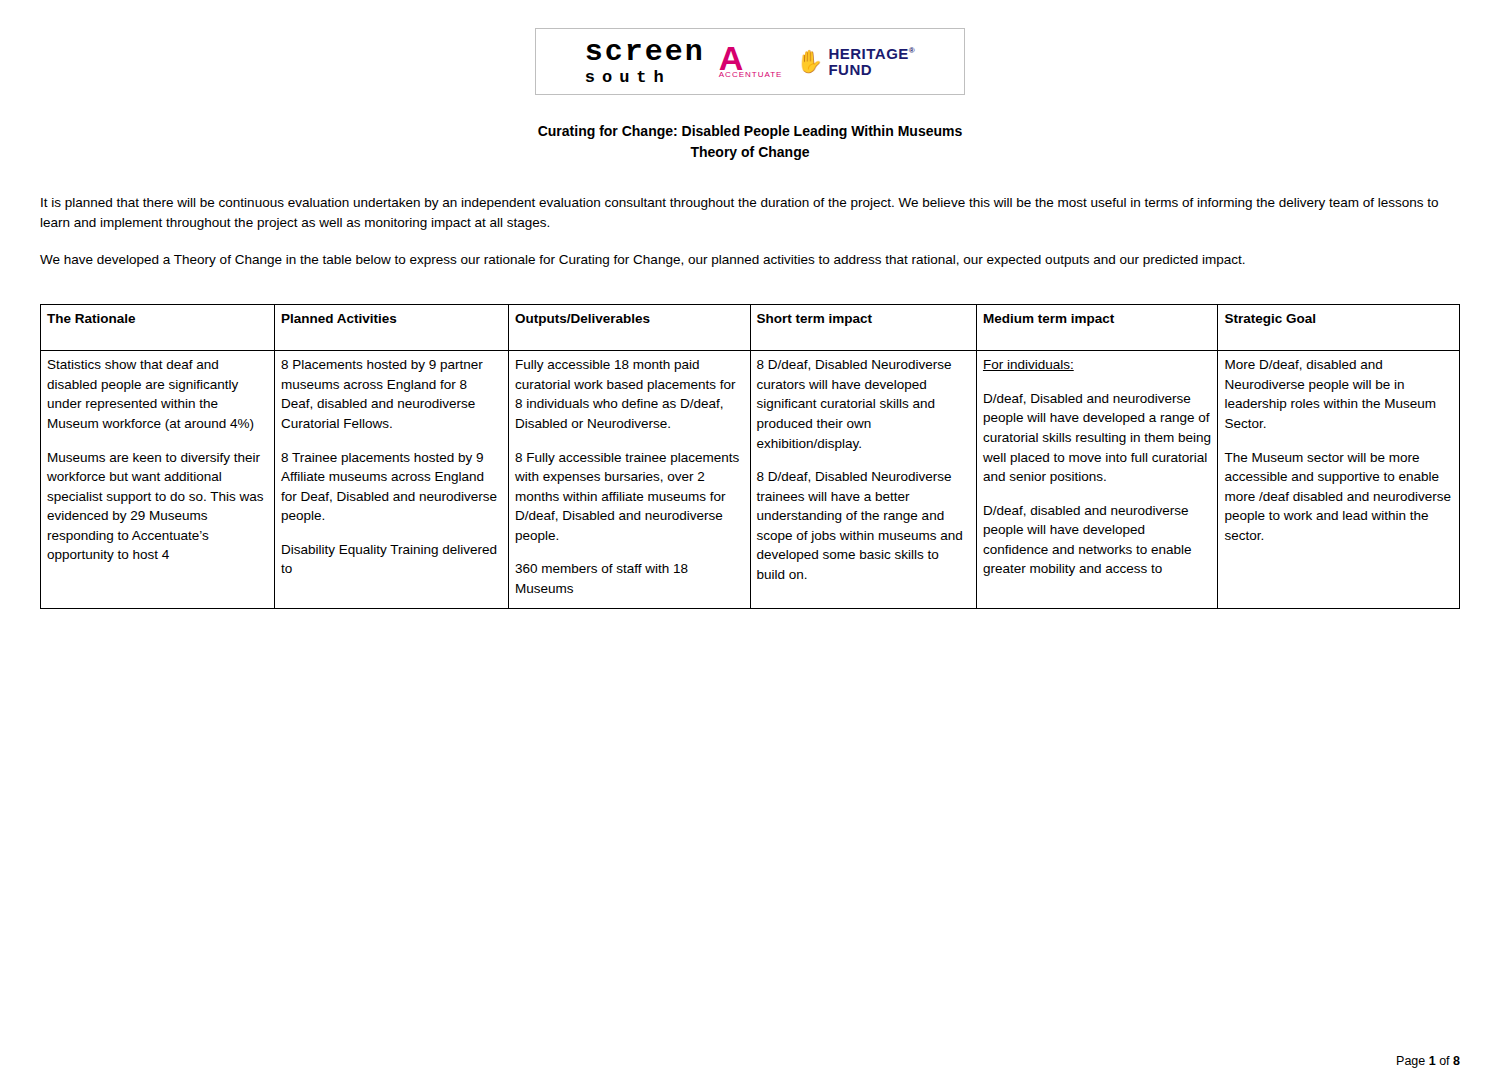screen
south
AACCENTUATE
✋ HERITAGE®
FUND
Curating for Change: Disabled People Leading Within Museums Theory of Change
It is planned that there will be continuous evaluation undertaken by an independent evaluation consultant throughout the duration of the project. We believe this will be the most useful in terms of informing the delivery team of lessons to learn and implement throughout the project as well as monitoring impact at all stages.
We have developed a Theory of Change in the table below to express our rationale for Curating for Change, our planned activities to address that rational, our expected outputs and our predicted impact.
| The Rationale | Planned Activities | Outputs/Deliverables | Short term impact | Medium term impact | Strategic Goal |
| --- | --- | --- | --- | --- | --- |
| Statistics show that deaf and disabled people are significantly under represented within the Museum workforce (at around 4%) Museums are keen to diversify their workforce but want additional specialist support to do so. This was evidenced by 29 Museums responding to Accentuate’s opportunity to host 4 | 8 Placements hosted by 9 partner museums across England for 8 Deaf, disabled and neurodiverse Curatorial Fellows. 8 Trainee placements hosted by 9 Affiliate museums across England for Deaf, Disabled and neurodiverse people. Disability Equality Training delivered to | Fully accessible 18 month paid curatorial work based placements for 8 individuals who define as D/deaf, Disabled or Neurodiverse. 8 Fully accessible trainee placements with expenses bursaries, over 2 months within affiliate museums for D/deaf, Disabled and neurodiverse people. 360 members of staff with 18 Museums | 8 D/deaf, Disabled Neurodiverse curators will have developed significant curatorial skills and produced their own exhibition/display. 8 D/deaf, Disabled Neurodiverse trainees will have a better understanding of the range and scope of jobs within museums and developed some basic skills to build on. | For individuals: D/deaf, Disabled and neurodiverse people will have developed a range of curatorial skills resulting in them being well placed to move into full curatorial and senior positions. D/deaf, disabled and neurodiverse people will have developed confidence and networks to enable greater mobility and access to | More D/deaf, disabled and Neurodiverse people will be in leadership roles within the Museum Sector. The Museum sector will be more accessible and supportive to enable more /deaf disabled and neurodiverse people to work and lead within the sector. |
Page 1 of 8